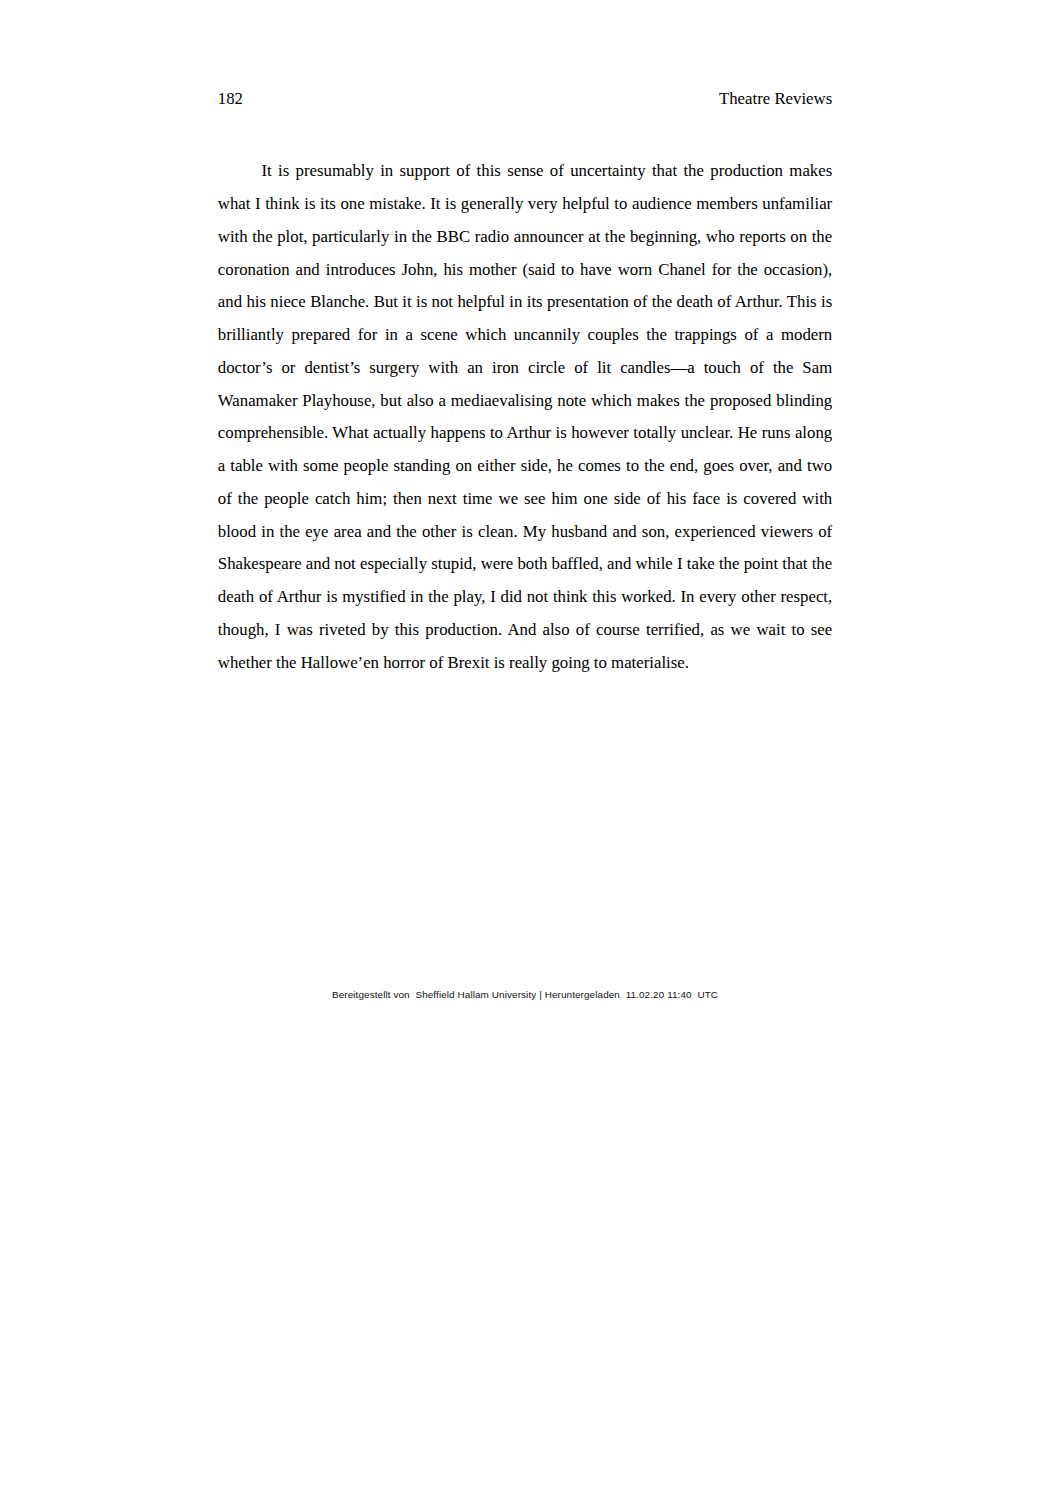182 Theatre Reviews
It is presumably in support of this sense of uncertainty that the production makes what I think is its one mistake. It is generally very helpful to audience members unfamiliar with the plot, particularly in the BBC radio announcer at the beginning, who reports on the coronation and introduces John, his mother (said to have worn Chanel for the occasion), and his niece Blanche. But it is not helpful in its presentation of the death of Arthur. This is brilliantly prepared for in a scene which uncannily couples the trappings of a modern doctor’s or dentist’s surgery with an iron circle of lit candles—a touch of the Sam Wanamaker Playhouse, but also a mediaevalising note which makes the proposed blinding comprehensible. What actually happens to Arthur is however totally unclear. He runs along a table with some people standing on either side, he comes to the end, goes over, and two of the people catch him; then next time we see him one side of his face is covered with blood in the eye area and the other is clean. My husband and son, experienced viewers of Shakespeare and not especially stupid, were both baffled, and while I take the point that the death of Arthur is mystified in the play, I did not think this worked. In every other respect, though, I was riveted by this production. And also of course terrified, as we wait to see whether the Hallowe’en horror of Brexit is really going to materialise.
Bereitgestellt von Sheffield Hallam University | Heruntergeladen 11.02.20 11:40 UTC